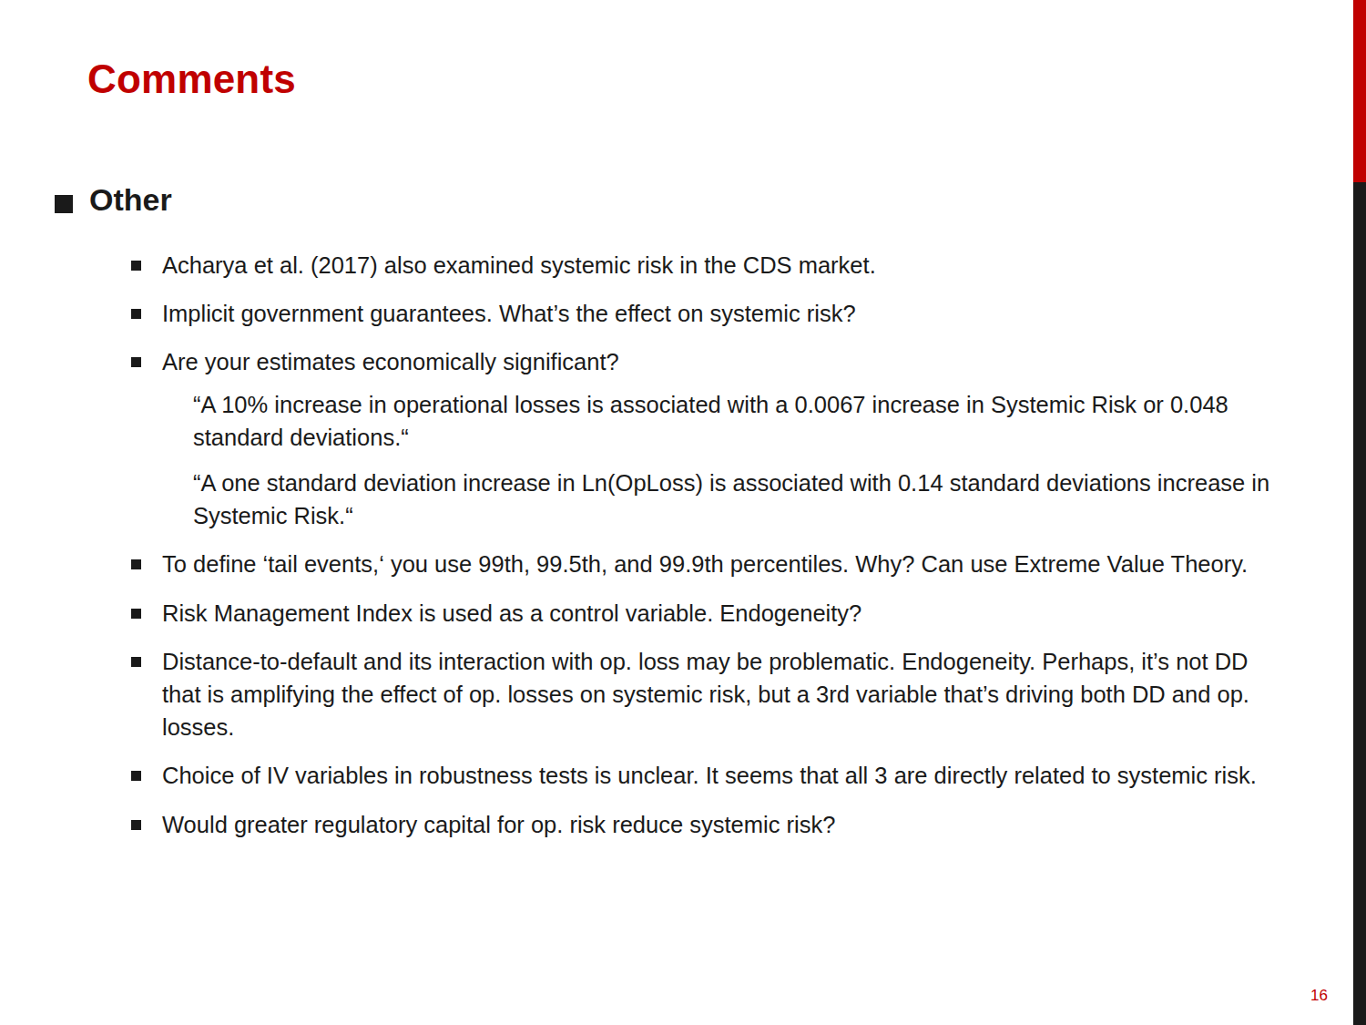Comments
Other
Acharya et al. (2017) also examined systemic risk in the CDS market.
Implicit government guarantees. What’s the effect on systemic risk?
Are your estimates economically significant?
“A 10% increase in operational losses is associated with a 0.0067 increase in Systemic Risk or 0.048 standard deviations.“
“A one standard deviation increase in Ln(OpLoss) is associated with 0.14 standard deviations increase in Systemic Risk.“
To define ‘tail events,‘ you use 99th, 99.5th, and 99.9th percentiles. Why? Can use Extreme Value Theory.
Risk Management Index is used as a control variable. Endogeneity?
Distance-to-default and its interaction with op. loss may be problematic. Endogeneity. Perhaps, it’s not DD that is amplifying the effect of op. losses on systemic risk, but a 3rd variable that’s driving both DD and op. losses.
Choice of IV variables in robustness tests is unclear. It seems that all 3 are directly related to systemic risk.
Would greater regulatory capital for op. risk reduce systemic risk?
16